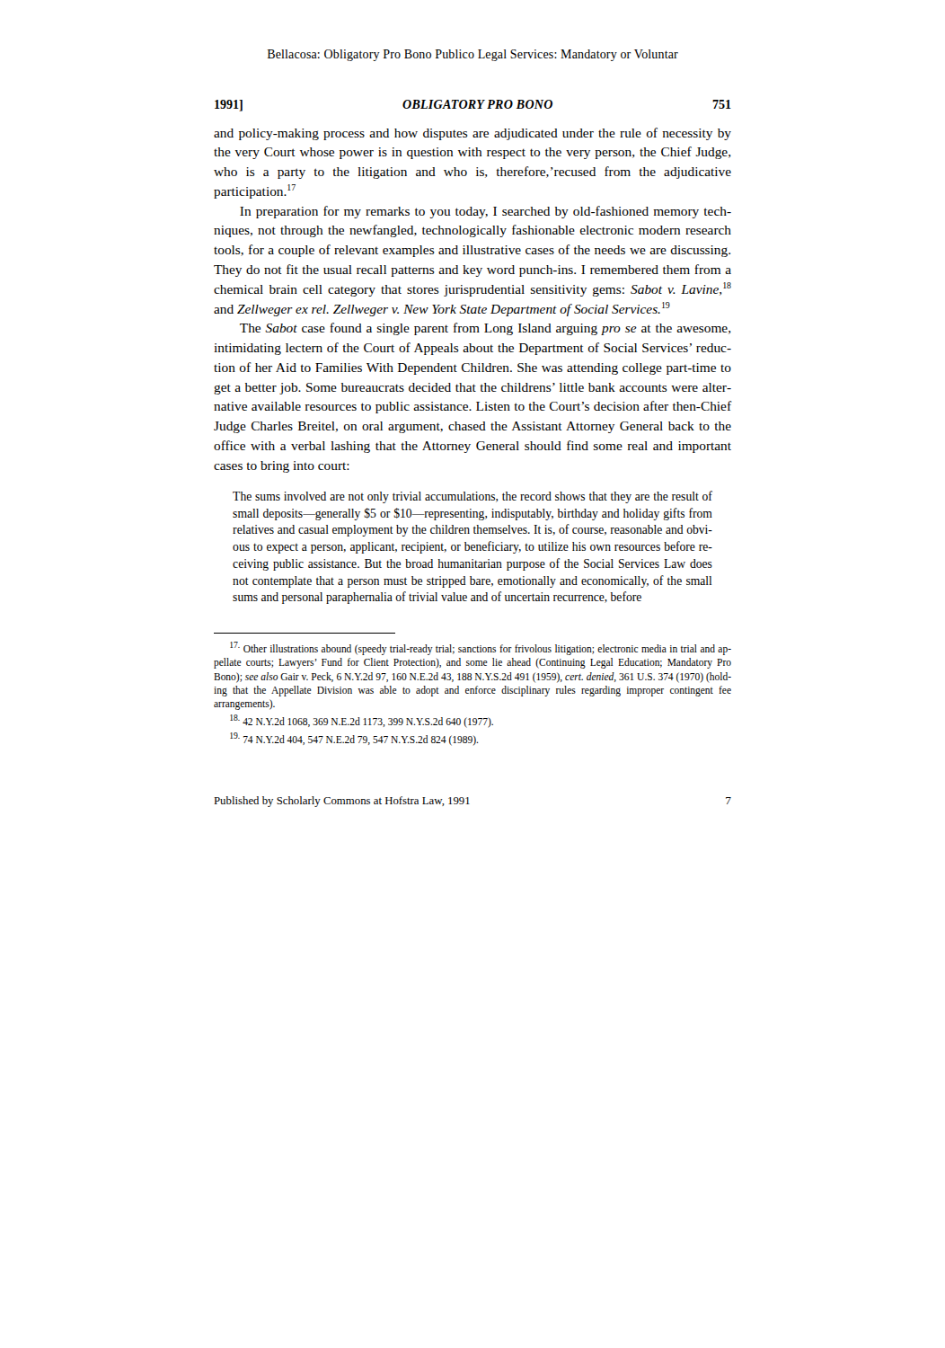Bellacosa: Obligatory Pro Bono Publico Legal Services: Mandatory or Voluntar
1991] OBLIGATORY PRO BONO 751
and policy-making process and how disputes are adjudicated under the rule of necessity by the very Court whose power is in question with respect to the very person, the Chief Judge, who is a party to the litigation and who is, therefore,’recused from the adjudicative participation.17
In preparation for my remarks to you today, I searched by old-fashioned memory techniques, not through the newfangled, technologically fashionable electronic modern research tools, for a couple of relevant examples and illustrative cases of the needs we are discussing. They do not fit the usual recall patterns and key word punch-ins. I remembered them from a chemical brain cell category that stores jurisprudential sensitivity gems: Sabot v. Lavine,18 and Zellweger ex rel. Zellweger v. New York State Department of Social Services.19
The Sabot case found a single parent from Long Island arguing pro se at the awesome, intimidating lectern of the Court of Appeals about the Department of Social Services’ reduction of her Aid to Families With Dependent Children. She was attending college part-time to get a better job. Some bureaucrats decided that the childrens’ little bank accounts were alternative available resources to public assistance. Listen to the Court’s decision after then-Chief Judge Charles Breitel, on oral argument, chased the Assistant Attorney General back to the office with a verbal lashing that the Attorney General should find some real and important cases to bring into court:
The sums involved are not only trivial accumulations, the record shows that they are the result of small deposits—generally $5 or $10—representing, indisputably, birthday and holiday gifts from relatives and casual employment by the children themselves. It is, of course, reasonable and obvious to expect a person, applicant, recipient, or beneficiary, to utilize his own resources before receiving public assistance. But the broad humanitarian purpose of the Social Services Law does not contemplate that a person must be stripped bare, emotionally and economically, of the small sums and personal paraphernalia of trivial value and of uncertain recurrence, before
17. Other illustrations abound (speedy trial-ready trial; sanctions for frivolous litigation; electronic media in trial and appellate courts; Lawyers’ Fund for Client Protection), and some lie ahead (Continuing Legal Education; Mandatory Pro Bono); see also Gair v. Peck, 6 N.Y.2d 97, 160 N.E.2d 43, 188 N.Y.S.2d 491 (1959), cert. denied, 361 U.S. 374 (1970) (holding that the Appellate Division was able to adopt and enforce disciplinary rules regarding improper contingent fee arrangements).
18. 42 N.Y.2d 1068, 369 N.E.2d 1173, 399 N.Y.S.2d 640 (1977).
19. 74 N.Y.2d 404, 547 N.E.2d 79, 547 N.Y.S.2d 824 (1989).
Published by Scholarly Commons at Hofstra Law, 1991 7